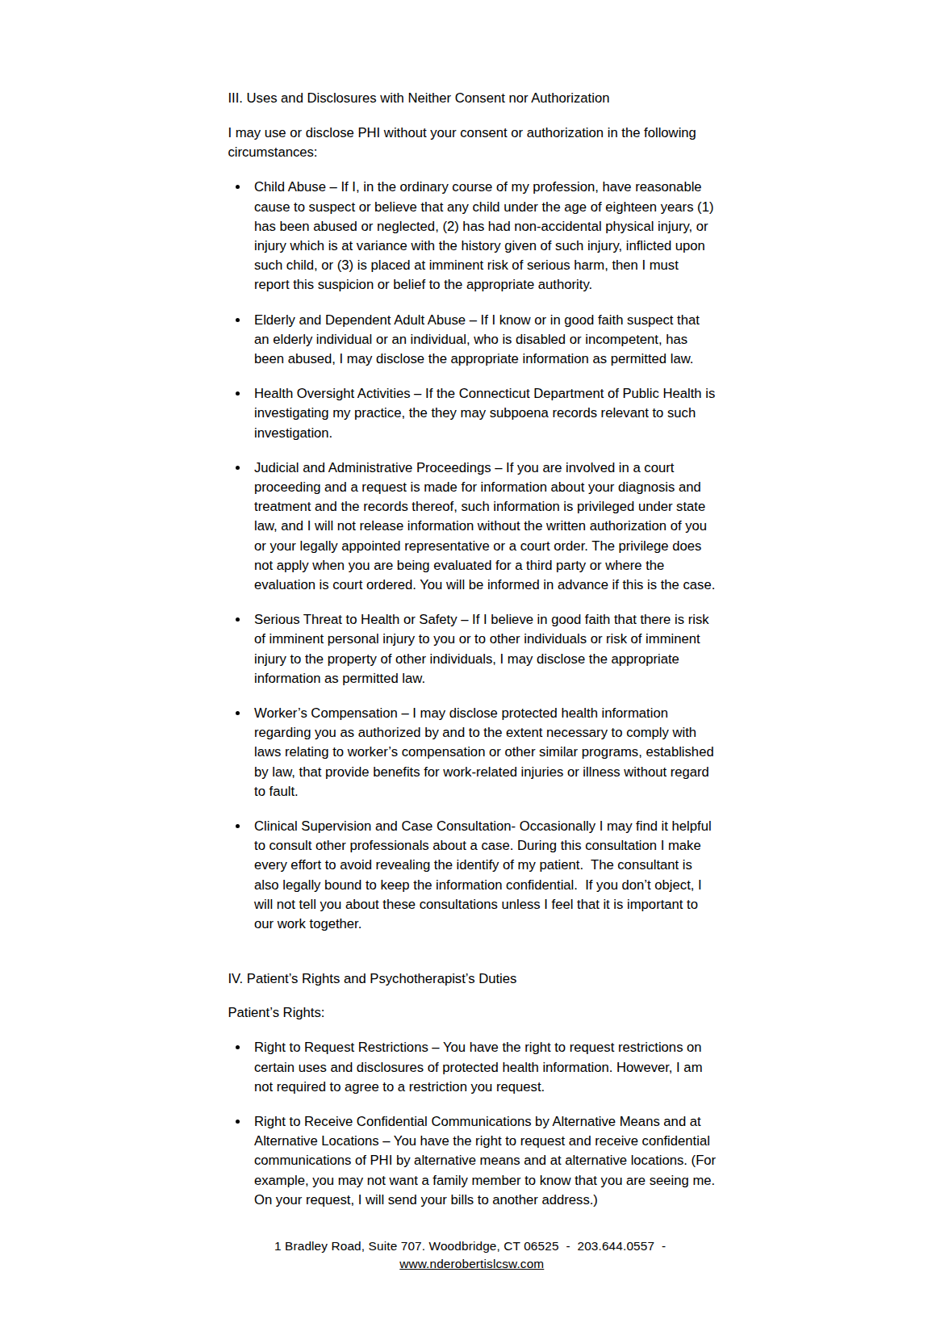III. Uses and Disclosures with Neither Consent nor Authorization
I may use or disclose PHI without your consent or authorization in the following circumstances:
Child Abuse – If I, in the ordinary course of my profession, have reasonable cause to suspect or believe that any child under the age of eighteen years (1) has been abused or neglected, (2) has had non-accidental physical injury, or injury which is at variance with the history given of such injury, inflicted upon such child, or (3) is placed at imminent risk of serious harm, then I must report this suspicion or belief to the appropriate authority.
Elderly and Dependent Adult Abuse – If I know or in good faith suspect that an elderly individual or an individual, who is disabled or incompetent, has been abused, I may disclose the appropriate information as permitted law.
Health Oversight Activities – If the Connecticut Department of Public Health is investigating my practice, the they may subpoena records relevant to such investigation.
Judicial and Administrative Proceedings – If you are involved in a court proceeding and a request is made for information about your diagnosis and treatment and the records thereof, such information is privileged under state law, and I will not release information without the written authorization of you or your legally appointed representative or a court order. The privilege does not apply when you are being evaluated for a third party or where the evaluation is court ordered. You will be informed in advance if this is the case.
Serious Threat to Health or Safety – If I believe in good faith that there is risk of imminent personal injury to you or to other individuals or risk of imminent injury to the property of other individuals, I may disclose the appropriate information as permitted law.
Worker’s Compensation – I may disclose protected health information regarding you as authorized by and to the extent necessary to comply with laws relating to worker’s compensation or other similar programs, established by law, that provide benefits for work-related injuries or illness without regard to fault.
Clinical Supervision and Case Consultation- Occasionally I may find it helpful to consult other professionals about a case. During this consultation I make every effort to avoid revealing the identify of my patient. The consultant is also legally bound to keep the information confidential. If you don’t object, I will not tell you about these consultations unless I feel that it is important to our work together.
IV. Patient’s Rights and Psychotherapist’s Duties
Patient’s Rights:
Right to Request Restrictions – You have the right to request restrictions on certain uses and disclosures of protected health information. However, I am not required to agree to a restriction you request.
Right to Receive Confidential Communications by Alternative Means and at Alternative Locations – You have the right to request and receive confidential communications of PHI by alternative means and at alternative locations. (For example, you may not want a family member to know that you are seeing me. On your request, I will send your bills to another address.)
1 Bradley Road, Suite 707. Woodbridge, CT 06525 - 203.644.0557 - www.nderobertislcsw.com